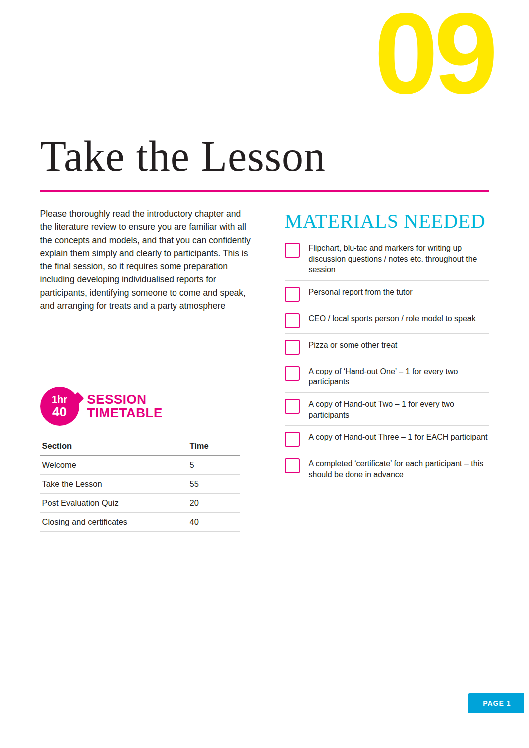09
Take the Lesson
Please thoroughly read the introductory chapter and the literature review to ensure you are familiar with all the concepts and models, and that you can confidently explain them simply and clearly to participants. This is the final session, so it requires some preparation including developing individualised reports for participants, identifying someone to come and speak, and arranging for treats and a party atmosphere
1hr 40
SESSION
TIMETABLE
| Section | Time |
| --- | --- |
| Welcome | 5 |
| Take the Lesson | 55 |
| Post Evaluation Quiz | 20 |
| Closing and certificates | 40 |
MATERIALS NEEDED
Flipchart, blu-tac and markers for writing up discussion questions / notes etc. throughout the session
Personal report from the tutor
CEO / local sports person / role model to speak
Pizza or some other treat
A copy of ‘Hand-out One’ – 1 for every two participants
A copy of Hand-out Two – 1 for every two participants
A copy of Hand-out Three – 1 for EACH participant
A completed ‘certificate’ for each participant – this should be done in advance
PAGE 1